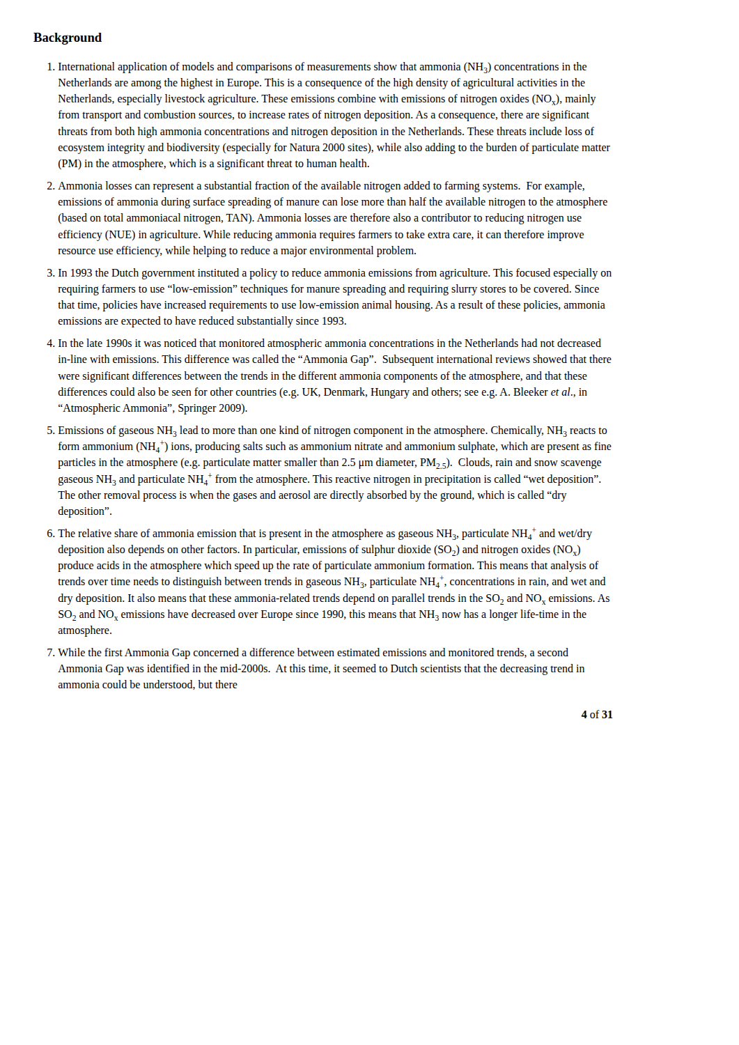Background
International application of models and comparisons of measurements show that ammonia (NH3) concentrations in the Netherlands are among the highest in Europe. This is a consequence of the high density of agricultural activities in the Netherlands, especially livestock agriculture. These emissions combine with emissions of nitrogen oxides (NOx), mainly from transport and combustion sources, to increase rates of nitrogen deposition. As a consequence, there are significant threats from both high ammonia concentrations and nitrogen deposition in the Netherlands. These threats include loss of ecosystem integrity and biodiversity (especially for Natura 2000 sites), while also adding to the burden of particulate matter (PM) in the atmosphere, which is a significant threat to human health.
Ammonia losses can represent a substantial fraction of the available nitrogen added to farming systems. For example, emissions of ammonia during surface spreading of manure can lose more than half the available nitrogen to the atmosphere (based on total ammoniacal nitrogen, TAN). Ammonia losses are therefore also a contributor to reducing nitrogen use efficiency (NUE) in agriculture. While reducing ammonia requires farmers to take extra care, it can therefore improve resource use efficiency, while helping to reduce a major environmental problem.
In 1993 the Dutch government instituted a policy to reduce ammonia emissions from agriculture. This focused especially on requiring farmers to use “low-emission” techniques for manure spreading and requiring slurry stores to be covered. Since that time, policies have increased requirements to use low-emission animal housing. As a result of these policies, ammonia emissions are expected to have reduced substantially since 1993.
In the late 1990s it was noticed that monitored atmospheric ammonia concentrations in the Netherlands had not decreased in-line with emissions. This difference was called the “Ammonia Gap”. Subsequent international reviews showed that there were significant differences between the trends in the different ammonia components of the atmosphere, and that these differences could also be seen for other countries (e.g. UK, Denmark, Hungary and others; see e.g. A. Bleeker et al., in “Atmospheric Ammonia”, Springer 2009).
Emissions of gaseous NH3 lead to more than one kind of nitrogen component in the atmosphere. Chemically, NH3 reacts to form ammonium (NH4+) ions, producing salts such as ammonium nitrate and ammonium sulphate, which are present as fine particles in the atmosphere (e.g. particulate matter smaller than 2.5 μm diameter, PM2.5). Clouds, rain and snow scavenge gaseous NH3 and particulate NH4+ from the atmosphere. This reactive nitrogen in precipitation is called “wet deposition”. The other removal process is when the gases and aerosol are directly absorbed by the ground, which is called “dry deposition”.
The relative share of ammonia emission that is present in the atmosphere as gaseous NH3, particulate NH4+ and wet/dry deposition also depends on other factors. In particular, emissions of sulphur dioxide (SO2) and nitrogen oxides (NOx) produce acids in the atmosphere which speed up the rate of particulate ammonium formation. This means that analysis of trends over time needs to distinguish between trends in gaseous NH3, particulate NH4+, concentrations in rain, and wet and dry deposition. It also means that these ammonia-related trends depend on parallel trends in the SO2 and NOx emissions. As SO2 and NOx emissions have decreased over Europe since 1990, this means that NH3 now has a longer life-time in the atmosphere.
While the first Ammonia Gap concerned a difference between estimated emissions and monitored trends, a second Ammonia Gap was identified in the mid-2000s. At this time, it seemed to Dutch scientists that the decreasing trend in ammonia could be understood, but there
4 of 31